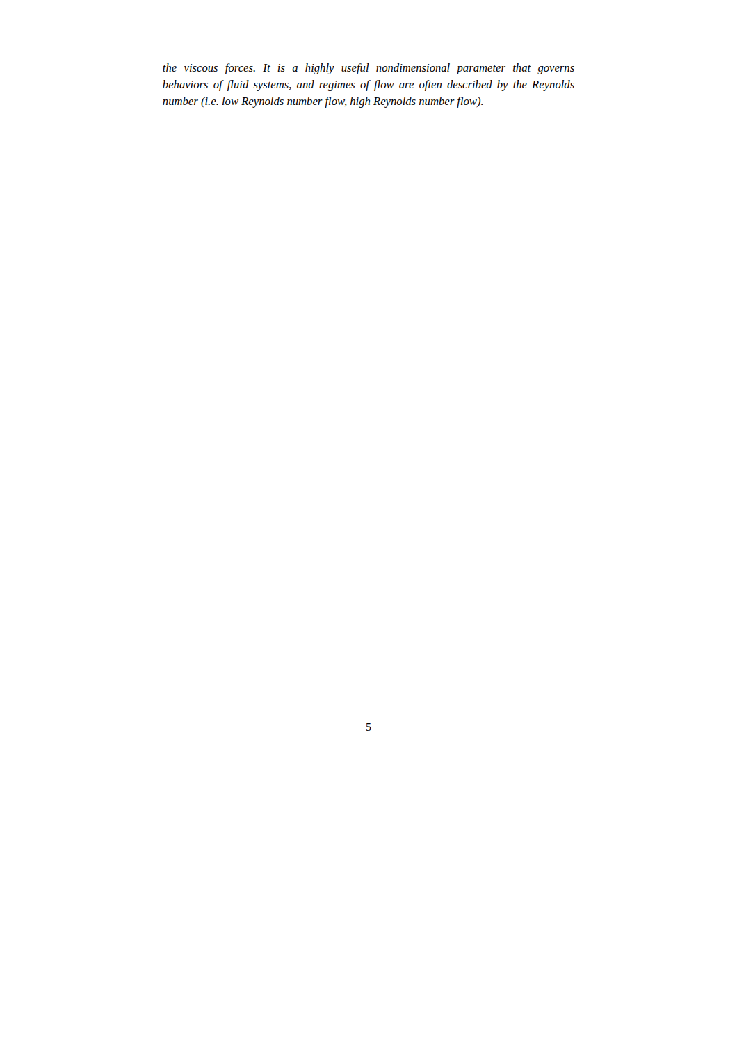the viscous forces. It is a highly useful nondimensional parameter that governs behaviors of fluid systems, and regimes of flow are often described by the Reynolds number (i.e. low Reynolds number flow, high Reynolds number flow).
5